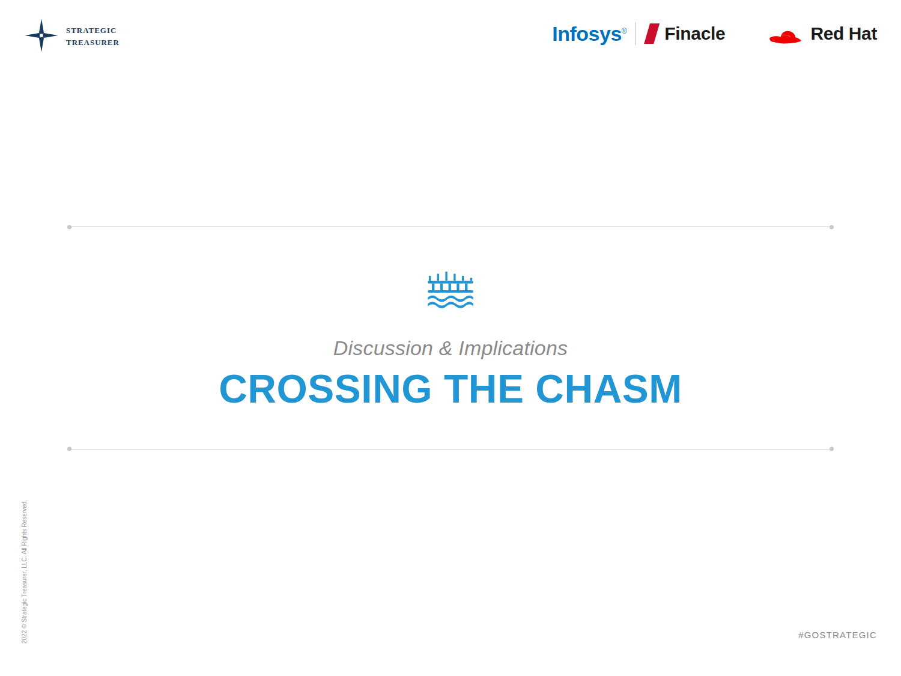Strategic Treasurer
Infosys® Finacle
Red Hat
Discussion & Implications
Crossing the Chasm
2022 © Strategic Treasurer, LLC. All Rights Reserved.
#GOSTRATEGIC